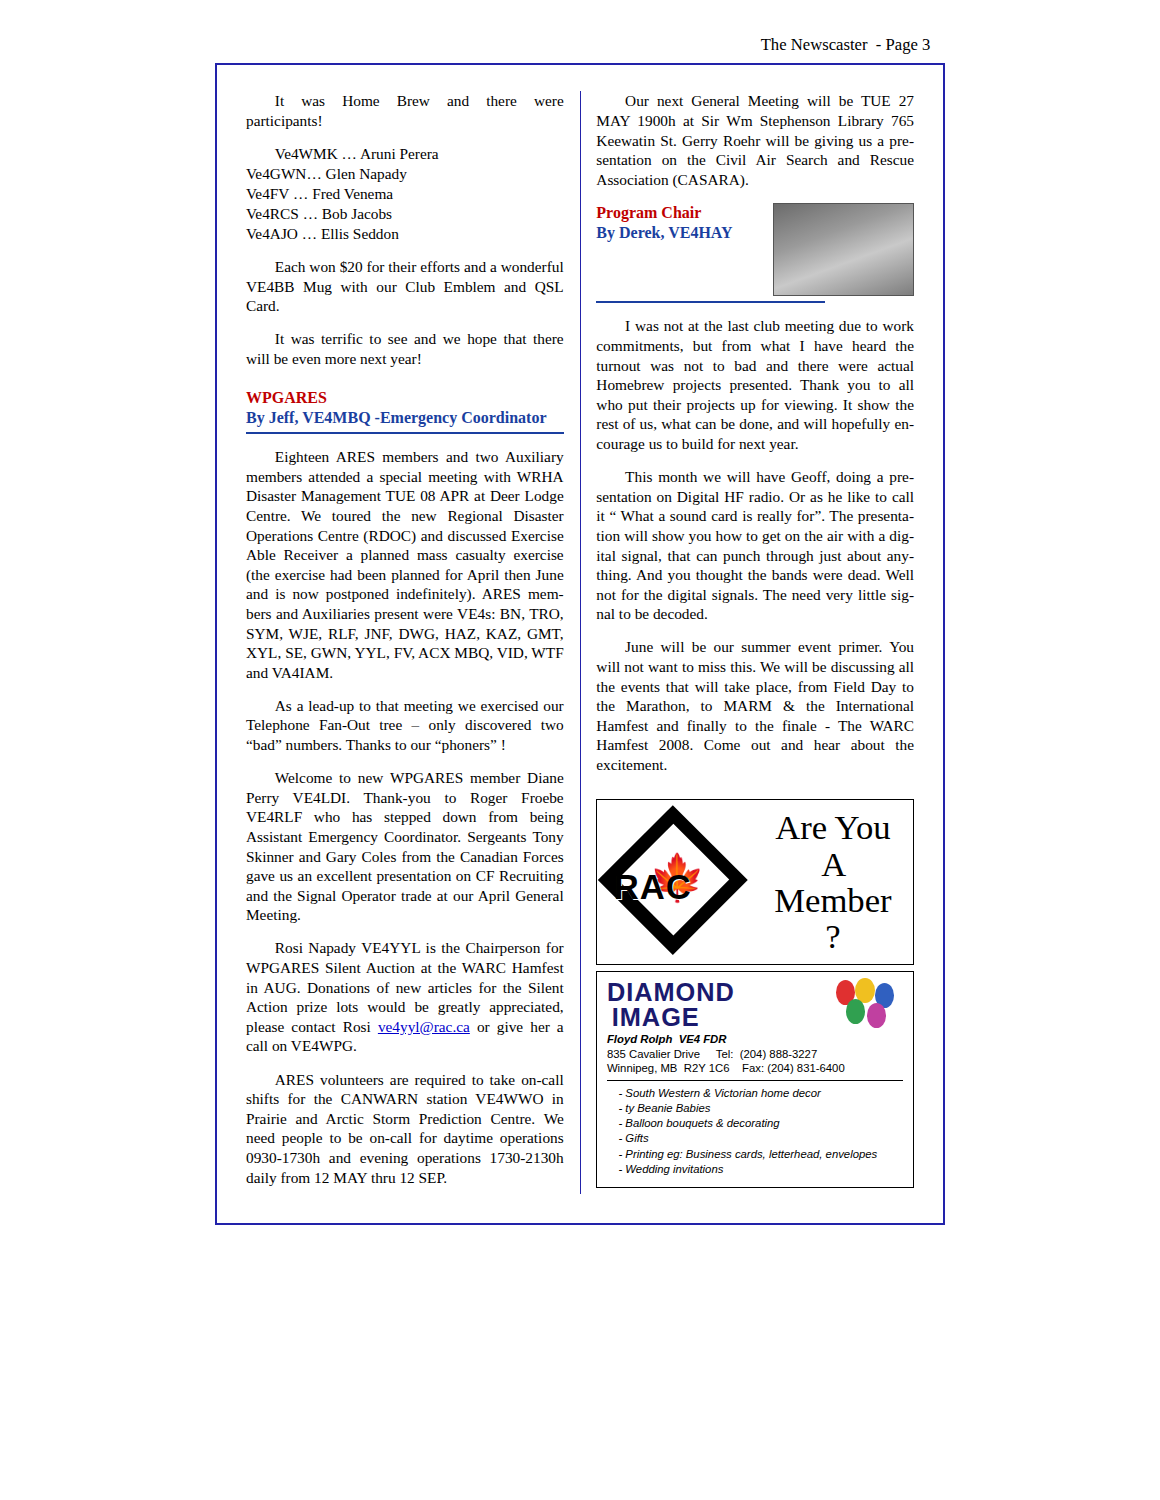The Newscaster - Page 3
It was Home Brew and there were participants!
Ve4WMK … Aruni Perera
Ve4GWN… Glen Napady
Ve4FV … Fred Venema
Ve4RCS … Bob Jacobs
Ve4AJO … Ellis Seddon
Each won $20 for their efforts and a wonderful VE4BB Mug with our Club Emblem and QSL Card.
It was terrific to see and we hope that there will be even more next year!
WPGARESBy Jeff, VE4MBQ -Emergency Coordinator
Eighteen ARES members and two Auxiliary members attended a special meeting with WRHA Disaster Management TUE 08 APR at Deer Lodge Centre. We toured the new Regional Disaster Operations Centre (RDOC) and discussed Exercise Able Receiver a planned mass casualty exercise (the exercise had been planned for April then June and is now postponed indefinitely). ARES members and Auxiliaries present were VE4s: BN, TRO, SYM, WJE, RLF, JNF, DWG, HAZ, KAZ, GMT, XYL, SE, GWN, YYL, FV, ACX MBQ, VID, WTF and VA4IAM.
As a lead-up to that meeting we exercised our Telephone Fan-Out tree – only discovered two “bad” numbers. Thanks to our “phoners” !
Welcome to new WPGARES member Diane Perry VE4LDI. Thank-you to Roger Froebe VE4RLF who has stepped down from being Assistant Emergency Coordinator. Sergeants Tony Skinner and Gary Coles from the Canadian Forces gave us an excellent presentation on CF Recruiting and the Signal Operator trade at our April General Meeting.
Rosi Napady VE4YYL is the Chairperson for WPGARES Silent Auction at the WARC Hamfest in AUG. Donations of new articles for the Silent Action prize lots would be greatly appreciated, please contact Rosi ve4yyl@rac.ca or give her a call on VE4WPG.
ARES volunteers are required to take on-call shifts for the CANWARN station VE4WWO in Prairie and Arctic Storm Prediction Centre. We need people to be on-call for daytime operations 0930-1730h and evening operations 1730-2130h daily from 12 MAY thru 12 SEP.
Our next General Meeting will be TUE 27 MAY 1900h at Sir Wm Stephenson Library 765 Keewatin St. Gerry Roehr will be giving us a presentation on the Civil Air Search and Rescue Association (CASARA).
Program ChairBy Derek, VE4HAY
I was not at the last club meeting due to work commitments, but from what I have heard the turnout was not to bad and there were actual Homebrew projects presented. Thank you to all who put their projects up for viewing. It show the rest of us, what can be done, and will hopefully encourage us to build for next year.
This month we will have Geoff, doing a presentation on Digital HF radio. Or as he like to call it “ What a sound card is really for”. The presentation will show you how to get on the air with a digital signal, that can punch through just about anything. And you thought the bands were dead. Well not for the digital signals. The need very little signal to be decoded.
June will be our summer event primer. You will not want to miss this. We will be discussing all the events that will take place, from Field Day to the Marathon, to MARM & the International Hamfest and finally to the finale - The WARC Hamfest 2008. Come out and hear about the excitement.
🍁
RAC
Are You
A Member ?
DIAMONDIMAGE
Floyd Rolph VE4 FDR
835 Cavalier Drive Tel: (204) 888-3227
Winnipeg, MB R2Y 1C6 Fax: (204) 831-6400
South Western & Victorian home decor
ty Beanie Babies
Balloon bouquets & decorating
Gifts
Printing eg: Business cards, letterhead, envelopes
Wedding invitations